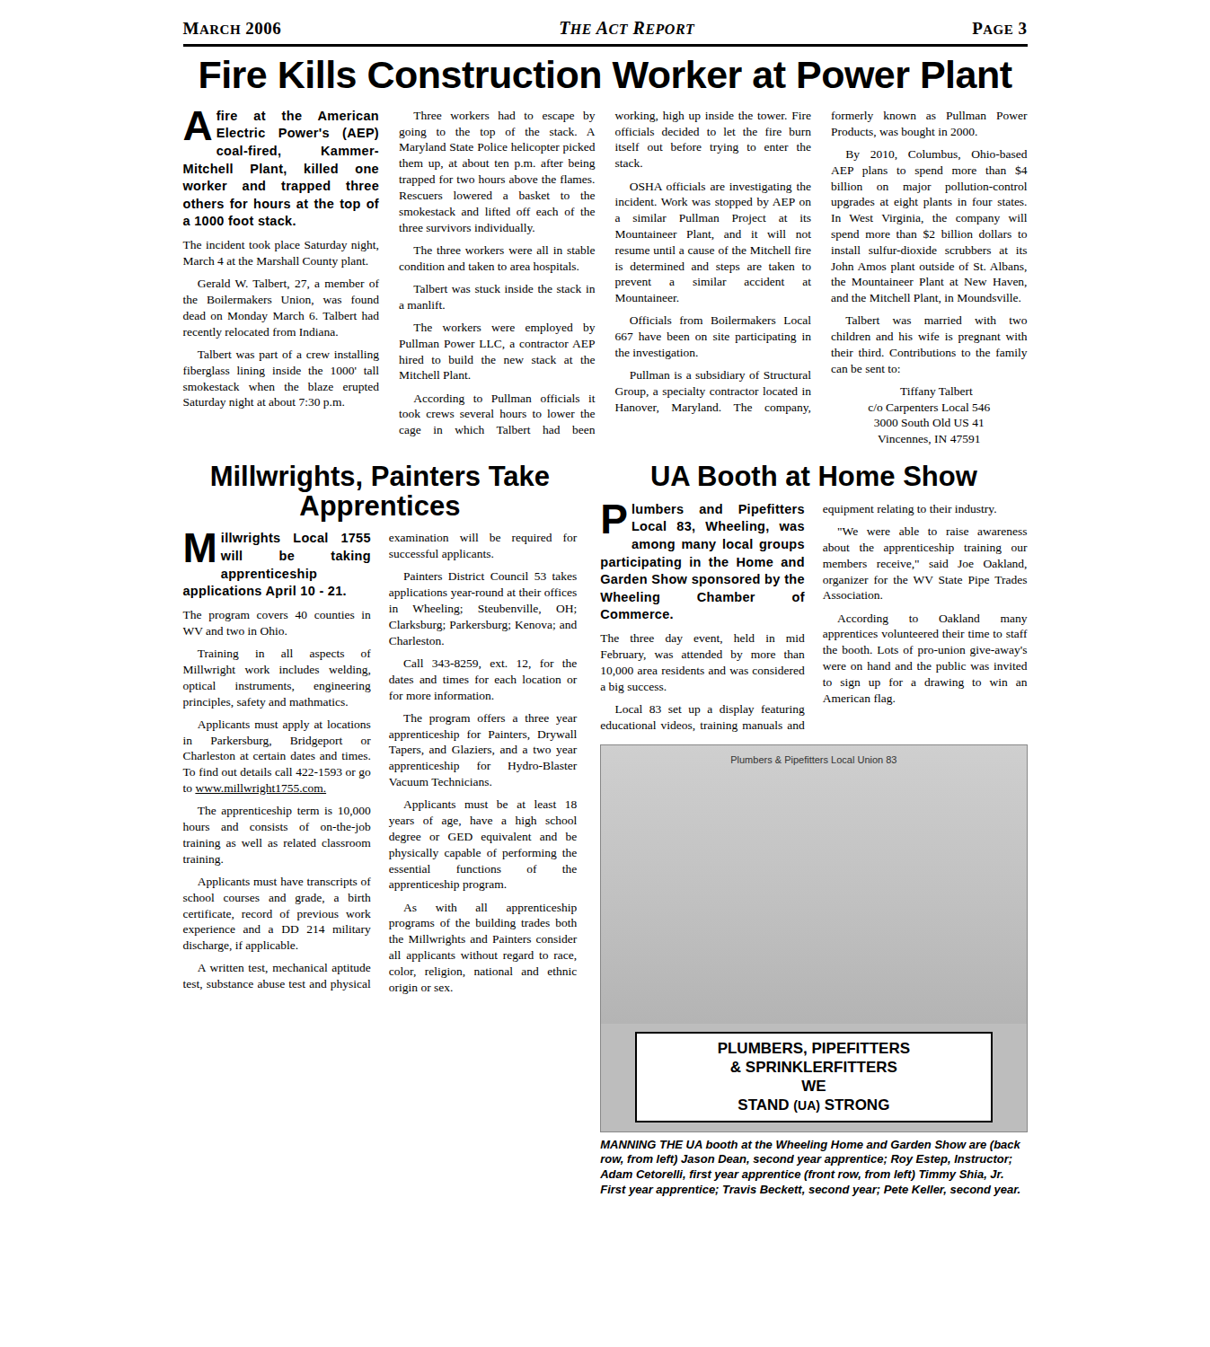MARCH 2006
THE ACT REPORT
PAGE 3
Fire Kills Construction Worker at Power Plant
Afire at the American Electric Power's (AEP) coal-fired, Kammer-Mitchell Plant, killed one worker and trapped three others for hours at the top of a 1000 foot stack.
The incident took place Saturday night, March 4 at the Marshall County plant.
Gerald W. Talbert, 27, a member of the Boilermakers Union, was found dead on Monday March 6. Talbert had recently relocated from Indiana.
Talbert was part of a crew installing fiberglass lining inside the 1000' tall smokestack when the blaze erupted Saturday night at about 7:30 p.m.
Three workers had to escape by going to the top of the stack. A Maryland State Police helicopter picked them up, at about ten p.m. after being trapped for two hours above the flames. Rescuers lowered a basket to the smokestack and lifted off each of the three survivors individually.
The three workers were all in stable condition and taken to area hospitals.
Talbert was stuck inside the stack in a manlift.
The workers were employed by Pullman Power LLC, a contractor AEP hired to build the new stack at the Mitchell Plant.
According to Pullman officials it took crews several hours to lower the cage in which Talbert had been working, high up inside the tower. Fire officials decided to let the fire burn itself out before trying to enter the stack.
OSHA officials are investigating the incident. Work was stopped by AEP on a similar Pullman Project at its Mountaineer Plant, and it will not resume until a cause of the Mitchell fire is determined and steps are taken to prevent a similar accident at Mountaineer.
Officials from Boilermakers Local 667 have been on site participating in the investigation.
Pullman is a subsidiary of Structural Group, a specialty contractor located in Hanover, Maryland. The company, formerly known as Pullman Power Products, was bought in 2000.
By 2010, Columbus, Ohio-based AEP plans to spend more than $4 billion on major pollution-control upgrades at eight plants in four states. In West Virginia, the company will spend more than $2 billion dollars to install sulfur-dioxide scrubbers at its John Amos plant outside of St. Albans, the Mountaineer Plant at New Haven, and the Mitchell Plant, in Moundsville.
Talbert was married with two children and his wife is pregnant with their third. Contributions to the family can be sent to:
Tiffany Talbert
c/o Carpenters Local 546
3000 South Old US 41
Vincennes, IN 47591
Millwrights, Painters Take Apprentices
Millwrights Local 1755 will be taking apprenticeship applications April 10 - 21.
The program covers 40 counties in WV and two in Ohio.
Training in all aspects of Millwright work includes welding, optical instruments, engineering principles, safety and mathmatics.
Applicants must apply at locations in Parkersburg, Bridgeport or Charleston at certain dates and times. To find out details call 422-1593 or go to www.millwright1755.com.
The apprenticeship term is 10,000 hours and consists of on-the-job training as well as related classroom training.
Applicants must have transcripts of school courses and grade, a birth certificate, record of previous work experience and a DD 214 military discharge, if applicable.
A written test, mechanical aptitude test, substance abuse test and physical examination will be required for successful applicants.
Painters District Council 53 takes applications year-round at their offices in Wheeling; Steubenville, OH; Clarksburg; Parkersburg; Kenova; and Charleston.
Call 343-8259, ext. 12, for the dates and times for each location or for more information.
The program offers a three year apprenticeship for Painters, Drywall Tapers, and Glaziers, and a two year apprenticeship for Hydro-Blaster Vacuum Technicians.
Applicants must be at least 18 years of age, have a high school degree or GED equivalent and be physically capable of performing the essential functions of the apprenticeship program.
As with all apprenticeship programs of the building trades both the Millwrights and Painters consider all applicants without regard to race, color, religion, national and ethnic origin or sex.
UA Booth at Home Show
Plumbers and Pipefitters Local 83, Wheeling, was among many local groups participating in the Home and Garden Show sponsored by the Wheeling Chamber of Commerce.
The three day event, held in mid February, was attended by more than 10,000 area residents and was considered a big success.
Local 83 set up a display featuring educational videos, training manuals and equipment relating to their industry.
"We were able to raise awareness about the apprenticeship training our members receive," said Joe Oakland, organizer for the WV State Pipe Trades Association.
According to Oakland many apprentices volunteered their time to staff the booth. Lots of pro-union give-away's were on hand and the public was invited to sign up for a drawing to win an American flag.
Plumbers & Pipefitters Local Union 83
PLUMBERS, PIPEFITTERS
& SPRINKLERFITTERS
WE
STAND (UA) STRONG
MANNING THE UA booth at the Wheeling Home and Garden Show are (back row, from left) Jason Dean, second year apprentice; Roy Estep, Instructor; Adam Cetorelli, first year apprentice (front row, from left) Timmy Shia, Jr. First year apprentice; Travis Beckett, second year; Pete Keller, second year.